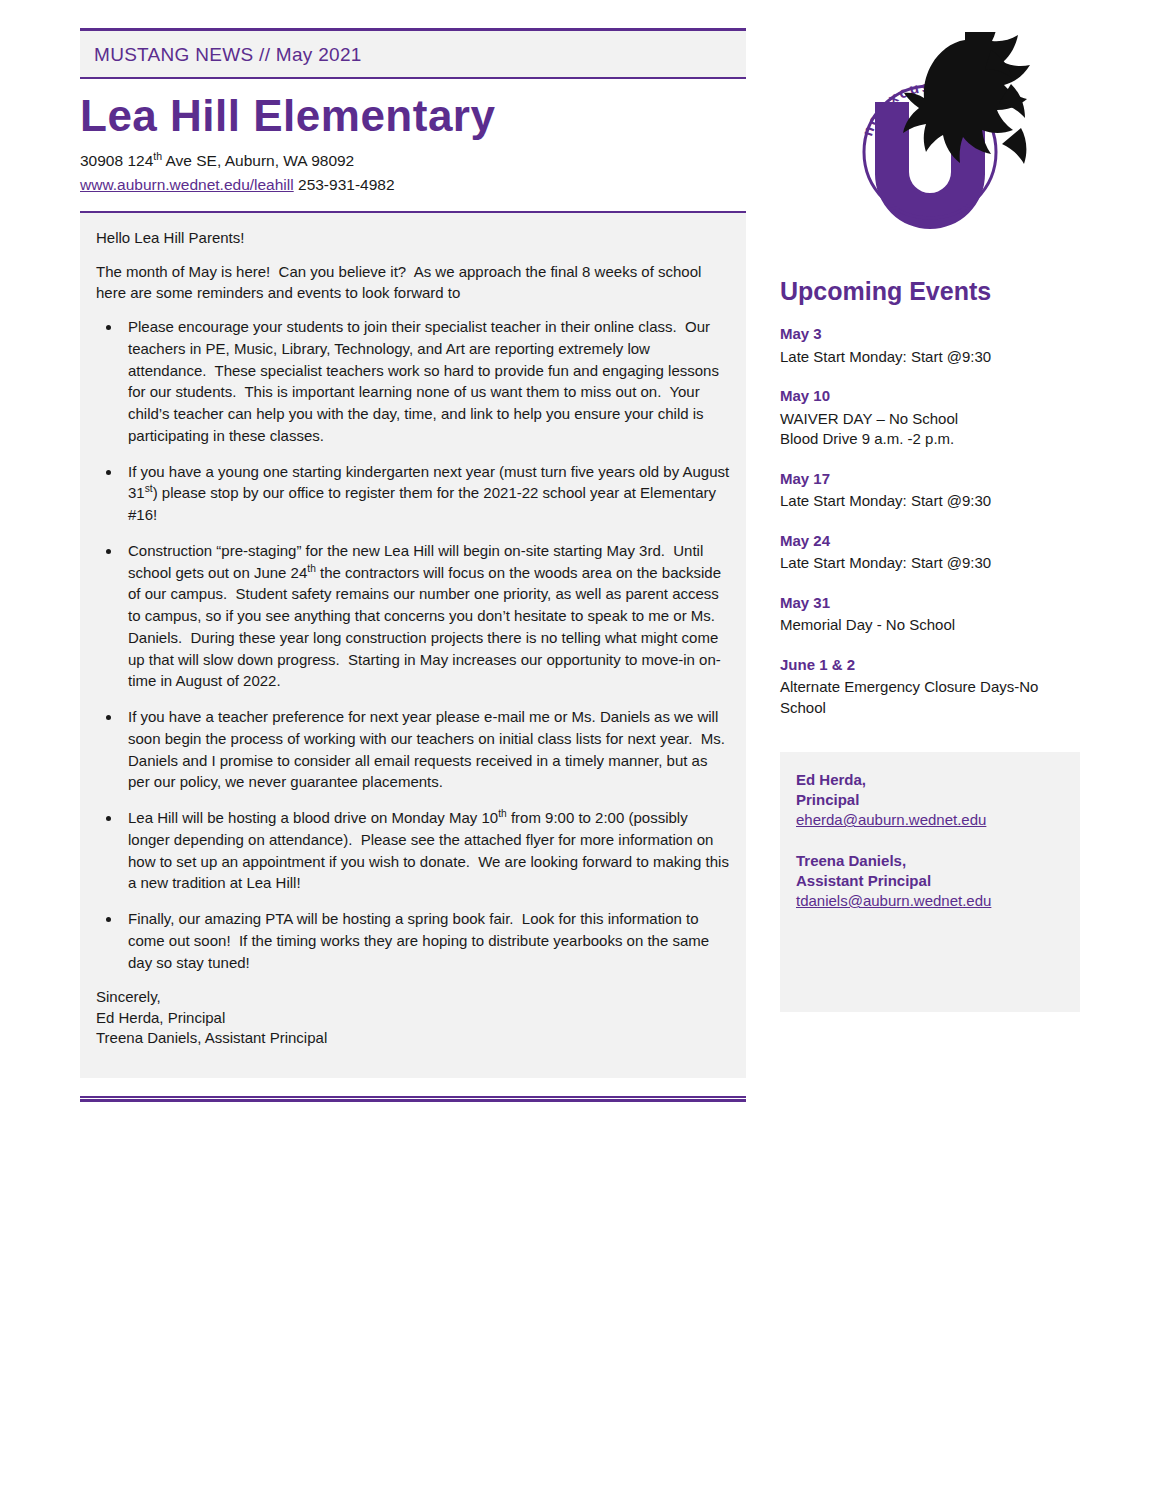MUSTANG NEWS // May 2021
Lea Hill Elementary
30908 124th Ave SE, Auburn, WA 98092
www.auburn.wednet.edu/leahill 253-931-4982
Hello Lea Hill Parents!
The month of May is here! Can you believe it? As we approach the final 8 weeks of school here are some reminders and events to look forward to
Please encourage your students to join their specialist teacher in their online class. Our teachers in PE, Music, Library, Technology, and Art are reporting extremely low attendance. These specialist teachers work so hard to provide fun and engaging lessons for our students. This is important learning none of us want them to miss out on. Your child’s teacher can help you with the day, time, and link to help you ensure your child is participating in these classes.
If you have a young one starting kindergarten next year (must turn five years old by August 31st) please stop by our office to register them for the 2021-22 school year at Elementary #16!
Construction “pre-staging” for the new Lea Hill will begin on-site starting May 3rd. Until school gets out on June 24th the contractors will focus on the woods area on the backside of our campus. Student safety remains our number one priority, as well as parent access to campus, so if you see anything that concerns you don’t hesitate to speak to me or Ms. Daniels. During these year long construction projects there is no telling what might come up that will slow down progress. Starting in May increases our opportunity to move-in on-time in August of 2022.
If you have a teacher preference for next year please e-mail me or Ms. Daniels as we will soon begin the process of working with our teachers on initial class lists for next year. Ms. Daniels and I promise to consider all email requests received in a timely manner, but as per our policy, we never guarantee placements.
Lea Hill will be hosting a blood drive on Monday May 10th from 9:00 to 2:00 (possibly longer depending on attendance). Please see the attached flyer for more information on how to set up an appointment if you wish to donate. We are looking forward to making this a new tradition at Lea Hill!
Finally, our amazing PTA will be hosting a spring book fair. Look for this information to come out soon! If the timing works they are hoping to distribute yearbooks on the same day so stay tuned!
Sincerely,
Ed Herda, Principal
Treena Daniels, Assistant Principal
Lea Hill Mustangs logo no excuses at LEA HILL
Upcoming Events
May 3 Late Start Monday: Start @9:30
May 10 WAIVER DAY – No School Blood Drive 9 a.m. -2 p.m.
May 17 Late Start Monday: Start @9:30
May 24 Late Start Monday: Start @9:30
May 31 Memorial Day - No School
June 1 & 2 Alternate Emergency Closure Days-No School
Ed Herda, Principal eherda@auburn.wednet.edu
Treena Daniels, Assistant Principal tdaniels@auburn.wednet.edu